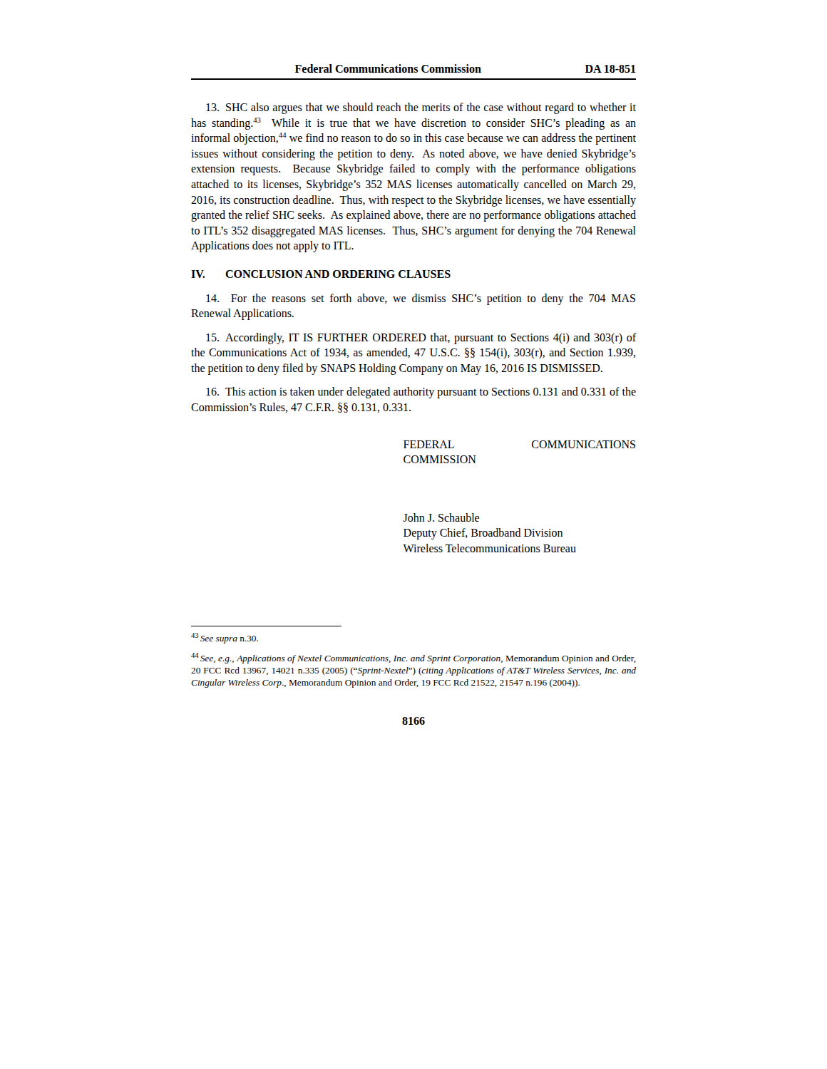Federal Communications Commission
DA 18-851
13. SHC also argues that we should reach the merits of the case without regard to whether it has standing.43 While it is true that we have discretion to consider SHC’s pleading as an informal objection,44 we find no reason to do so in this case because we can address the pertinent issues without considering the petition to deny. As noted above, we have denied Skybridge’s extension requests. Because Skybridge failed to comply with the performance obligations attached to its licenses, Skybridge’s 352 MAS licenses automatically cancelled on March 29, 2016, its construction deadline. Thus, with respect to the Skybridge licenses, we have essentially granted the relief SHC seeks. As explained above, there are no performance obligations attached to ITL’s 352 disaggregated MAS licenses. Thus, SHC’s argument for denying the 704 Renewal Applications does not apply to ITL.
IV. CONCLUSION AND ORDERING CLAUSES
14. For the reasons set forth above, we dismiss SHC’s petition to deny the 704 MAS Renewal Applications.
15. Accordingly, IT IS FURTHER ORDERED that, pursuant to Sections 4(i) and 303(r) of the Communications Act of 1934, as amended, 47 U.S.C. §§ 154(i), 303(r), and Section 1.939, the petition to deny filed by SNAPS Holding Company on May 16, 2016 IS DISMISSED.
16. This action is taken under delegated authority pursuant to Sections 0.131 and 0.331 of the Commission’s Rules, 47 C.F.R. §§ 0.131, 0.331.
FEDERAL COMMUNICATIONS COMMISSION
John J. Schauble
Deputy Chief, Broadband Division
Wireless Telecommunications Bureau
43 See supra n.30.
44 See, e.g., Applications of Nextel Communications, Inc. and Sprint Corporation, Memorandum Opinion and Order, 20 FCC Rcd 13967, 14021 n.335 (2005) (“Sprint-Nextel”) (citing Applications of AT&T Wireless Services, Inc. and Cingular Wireless Corp., Memorandum Opinion and Order, 19 FCC Rcd 21522, 21547 n.196 (2004)).
8166